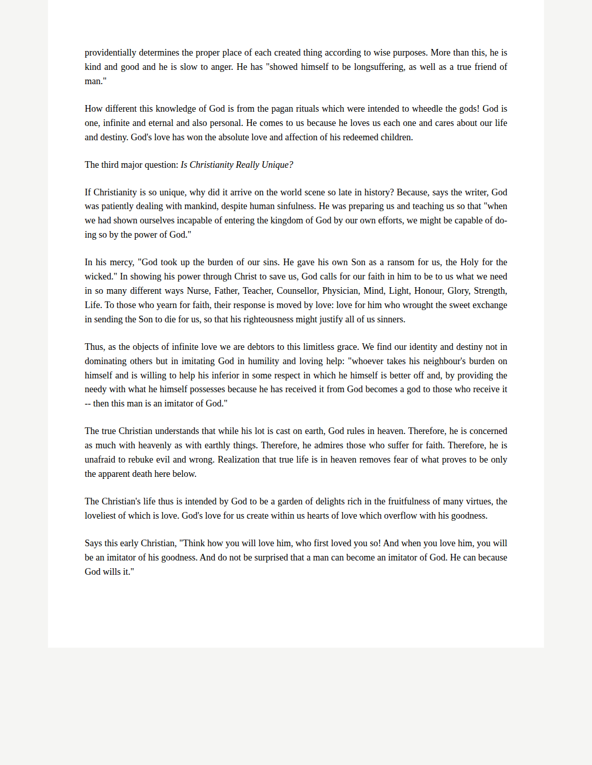providentially determines the proper place of each created thing according to wise purposes. More than this, he is kind and good and he is slow to anger. He has "showed himself to be longsuffering, as well as a true friend of man."
How different this knowledge of God is from the pagan rituals which were intended to wheedle the gods! God is one, infinite and eternal and also personal. He comes to us because he loves us each one and cares about our life and destiny. God's love has won the absolute love and affection of his redeemed children.
The third major question: Is Christianity Really Unique?
If Christianity is so unique, why did it arrive on the world scene so late in history? Because, says the writer, God was patiently dealing with mankind, despite human sinfulness. He was preparing us and teaching us so that "when we had shown ourselves incapable of entering the kingdom of God by our own efforts, we might be capable of doing so by the power of God."
In his mercy, "God took up the burden of our sins. He gave his own Son as a ransom for us, the Holy for the wicked." In showing his power through Christ to save us, God calls for our faith in him to be to us what we need in so many different ways Nurse, Father, Teacher, Counsellor, Physician, Mind, Light, Honour, Glory, Strength, Life. To those who yearn for faith, their response is moved by love: love for him who wrought the sweet exchange in sending the Son to die for us, so that his righteousness might justify all of us sinners.
Thus, as the objects of infinite love we are debtors to this limitless grace. We find our identity and destiny not in dominating others but in imitating God in humility and loving help: "whoever takes his neighbour's burden on himself and is willing to help his inferior in some respect in which he himself is better off and, by providing the needy with what he himself possesses because he has received it from God becomes a god to those who receive it -- then this man is an imitator of God."
The true Christian understands that while his lot is cast on earth, God rules in heaven. Therefore, he is concerned as much with heavenly as with earthly things. Therefore, he admires those who suffer for faith. Therefore, he is unafraid to rebuke evil and wrong. Realization that true life is in heaven removes fear of what proves to be only the apparent death here below.
The Christian's life thus is intended by God to be a garden of delights rich in the fruitfulness of many virtues, the loveliest of which is love. God's love for us create within us hearts of love which overflow with his goodness.
Says this early Christian, "Think how you will love him, who first loved you so! And when you love him, you will be an imitator of his goodness. And do not be surprised that a man can become an imitator of God. He can because God wills it."